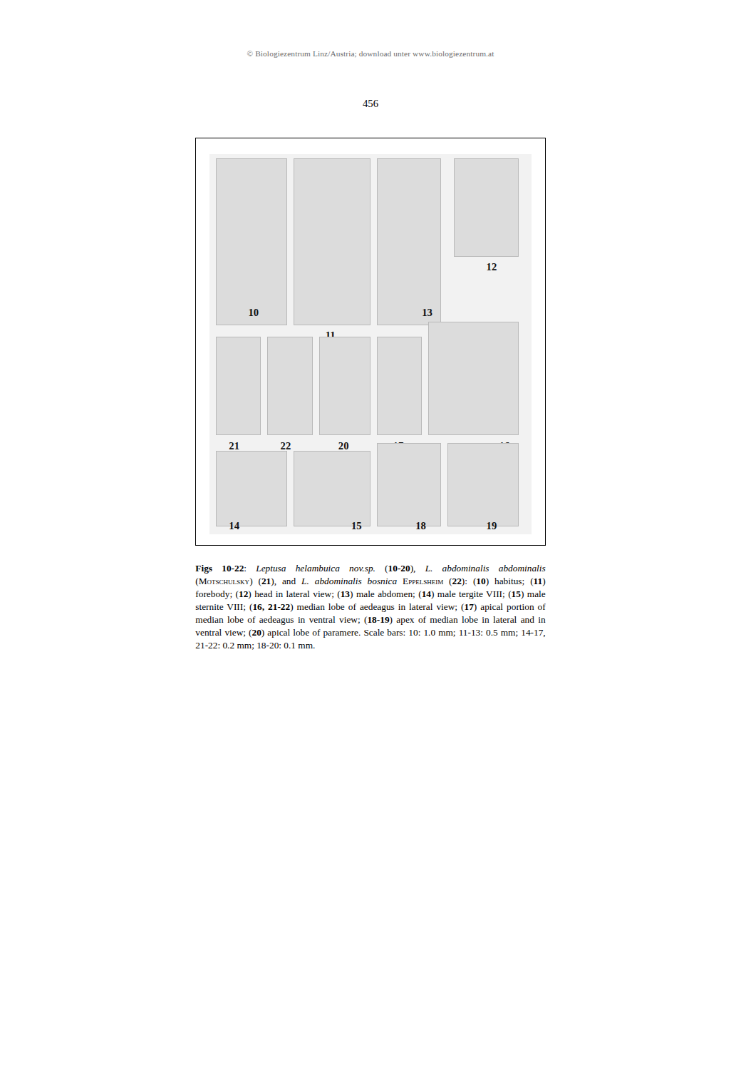© Biologiezentrum Linz/Austria; download unter www.biologiezentrum.at
456
10 11 13 12
21 22 20 17 16
14 15 18 19
Figs 10-22: Leptusa helambuica nov.sp. (10-20), L. abdominalis abdominalis (Motschulsky) (21), and L. abdominalis bosnica Eppelsheim (22): (10) habitus; (11) forebody; (12) head in lateral view; (13) male abdomen; (14) male tergite VIII; (15) male sternite VIII; (16, 21-22) median lobe of aedeagus in lateral view; (17) apical portion of median lobe of aedeagus in ventral view; (18-19) apex of median lobe in lateral and in ventral view; (20) apical lobe of paramere. Scale bars: 10: 1.0 mm; 11-13: 0.5 mm; 14-17, 21-22: 0.2 mm; 18-20: 0.1 mm.